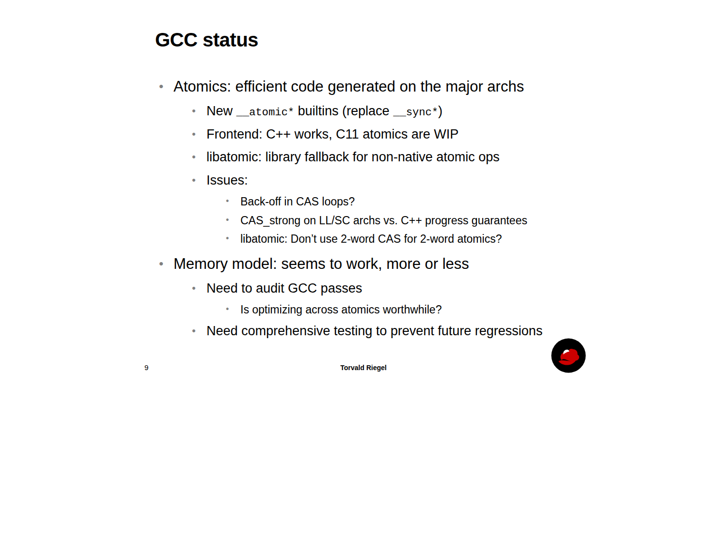GCC status
Atomics: efficient code generated on the major archs
New __atomic* builtins (replace __sync*)
Frontend: C++ works, C11 atomics are WIP
libatomic: library fallback for non-native atomic ops
Issues:
Back-off in CAS loops?
CAS_strong on LL/SC archs vs. C++ progress guarantees
libatomic: Don’t use 2-word CAS for 2-word atomics?
Memory model: seems to work, more or less
Need to audit GCC passes
Is optimizing across atomics worthwhile?
Need comprehensive testing to prevent future regressions
9
Torvald Riegel